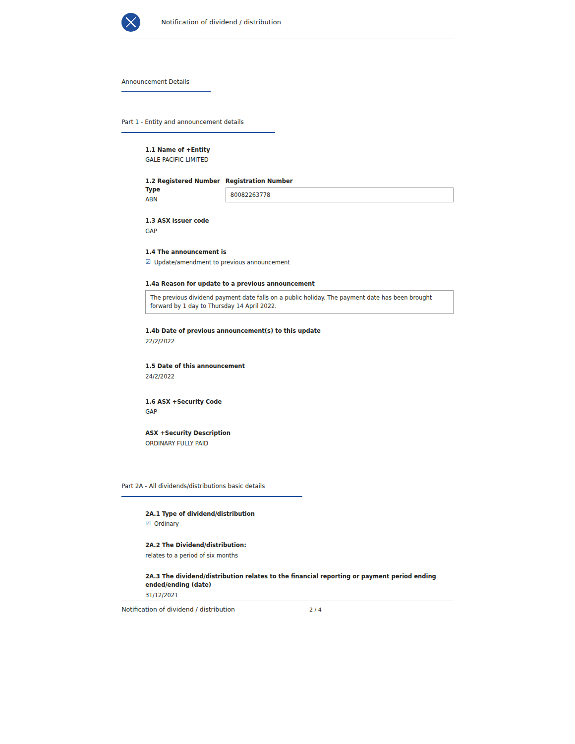Notification of dividend / distribution
Announcement Details
Part 1 - Entity and announcement details
1.1 Name of +Entity
GALE PACIFIC LIMITED
1.2 Registered Number Type
ABN
Registration Number
80082263778
1.3 ASX issuer code
GAP
1.4 The announcement is
☑ Update/amendment to previous announcement
1.4a Reason for update to a previous announcement
The previous dividend payment date falls on a public holiday. The payment date has been brought forward by 1 day to Thursday 14 April 2022.
1.4b Date of previous announcement(s) to this update
22/2/2022
1.5 Date of this announcement
24/2/2022
1.6 ASX +Security Code
GAP
ASX +Security Description
ORDINARY FULLY PAID
Part 2A - All dividends/distributions basic details
2A.1 Type of dividend/distribution
☑ Ordinary
2A.2 The Dividend/distribution:
relates to a period of six months
2A.3 The dividend/distribution relates to the financial reporting or payment period ending ended/ending (date)
31/12/2021
Notification of dividend / distribution 2 / 4